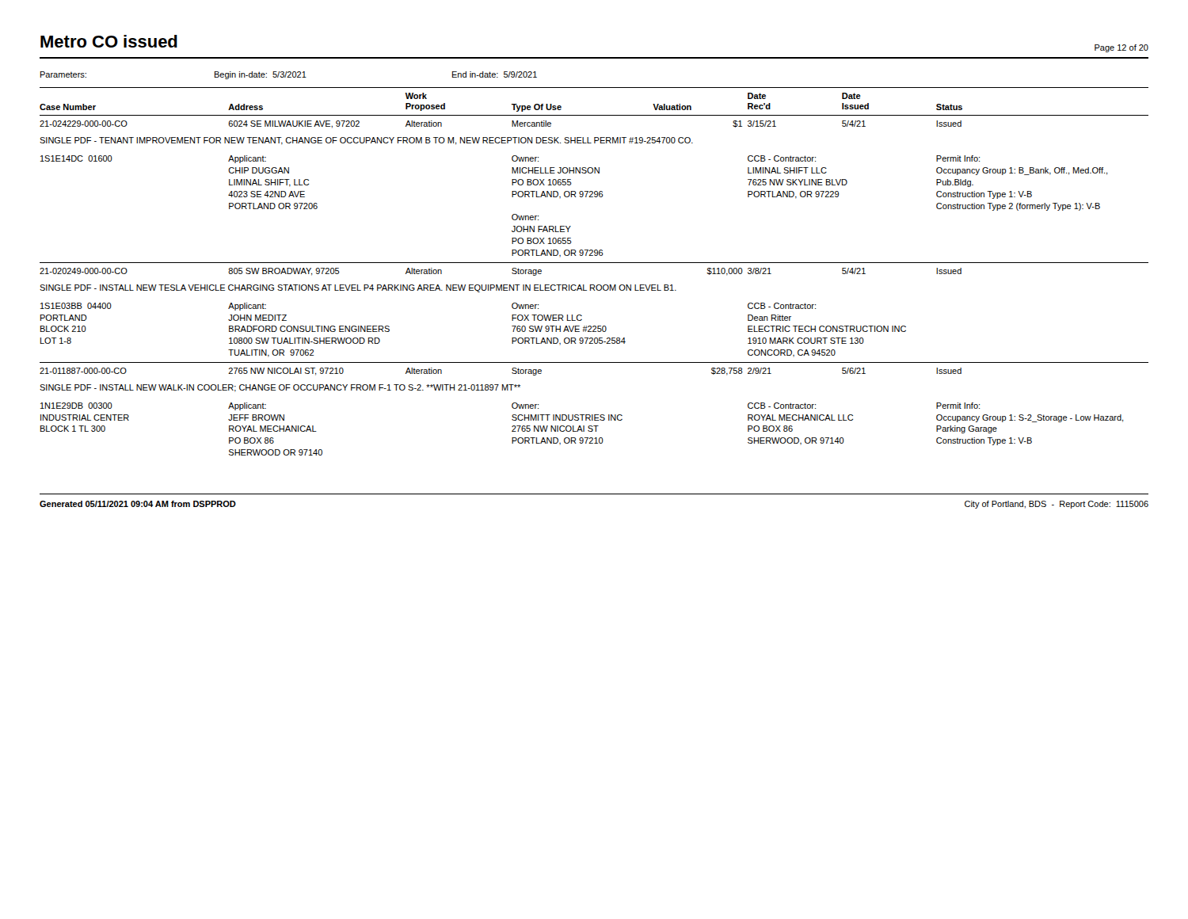Metro CO issued
Page 12 of 20
Parameters:
Begin in-date: 5/3/2021
End in-date: 5/9/2021
| Case Number | Address | Work Proposed | Type Of Use | Valuation | Date Rec'd | Date Issued | Status |
| --- | --- | --- | --- | --- | --- | --- | --- |
| 21-024229-000-00-CO | 6024 SE MILWAUKIE AVE, 97202 | Alteration | Mercantile | $1 | 3/15/21 | 5/4/21 | Issued |
| SINGLE PDF - TENANT IMPROVEMENT FOR NEW TENANT, CHANGE OF OCCUPANCY FROM B TO M, NEW RECEPTION DESK. SHELL PERMIT #19-254700 CO. |
| 1S1E14DC 01600 | Applicant: CHIP DUGGAN LIMINAL SHIFT, LLC 4023 SE 42ND AVE PORTLAND OR 97206 | Owner: MICHELLE JOHNSON PO BOX 10655 PORTLAND, OR 97296 Owner: JOHN FARLEY PO BOX 10655 PORTLAND, OR 97296 | CCB - Contractor: LIMINAL SHIFT LLC 7625 NW SKYLINE BLVD PORTLAND, OR 97229 | Permit Info: Occupancy Group 1: B_Bank, Off., Med.Off., Pub.Bldg. Construction Type 1: V-B Construction Type 2 (formerly Type 1): V-B |
| 21-020249-000-00-CO | 805 SW BROADWAY, 97205 | Alteration | Storage | $110,000 | 3/8/21 | 5/4/21 | Issued |
| SINGLE PDF - INSTALL NEW TESLA VEHICLE CHARGING STATIONS AT LEVEL P4 PARKING AREA. NEW EQUIPMENT IN ELECTRICAL ROOM ON LEVEL B1. |
| 1S1E03BB 04400 PORTLAND BLOCK 210 LOT 1-8 | Applicant: JOHN MEDITZ BRADFORD CONSULTING ENGINEERS 10800 SW TUALITIN-SHERWOOD RD TUALITIN, OR 97062 | Owner: FOX TOWER LLC 760 SW 9TH AVE #2250 PORTLAND, OR 97205-2584 | CCB - Contractor: Dean Ritter ELECTRIC TECH CONSTRUCTION INC 1910 MARK COURT STE 130 CONCORD, CA 94520 | |
| 21-011887-000-00-CO | 2765 NW NICOLAI ST, 97210 | Alteration | Storage | $28,758 | 2/9/21 | 5/6/21 | Issued |
| SINGLE PDF - INSTALL NEW WALK-IN COOLER; CHANGE OF OCCUPANCY FROM F-1 TO S-2. **WITH 21-011897 MT** |
| 1N1E29DB 00300 INDUSTRIAL CENTER BLOCK 1 TL 300 | Applicant: JEFF BROWN ROYAL MECHANICAL PO BOX 86 SHERWOOD OR 97140 | Owner: SCHMITT INDUSTRIES INC 2765 NW NICOLAI ST PORTLAND, OR 97210 | CCB - Contractor: ROYAL MECHANICAL LLC PO BOX 86 SHERWOOD, OR 97140 | Permit Info: Occupancy Group 1: S-2_Storage - Low Hazard, Parking Garage Construction Type 1: V-B |
Generated 05/11/2021 09:04 AM from DSPPROD
City of Portland, BDS - Report Code: 1115006